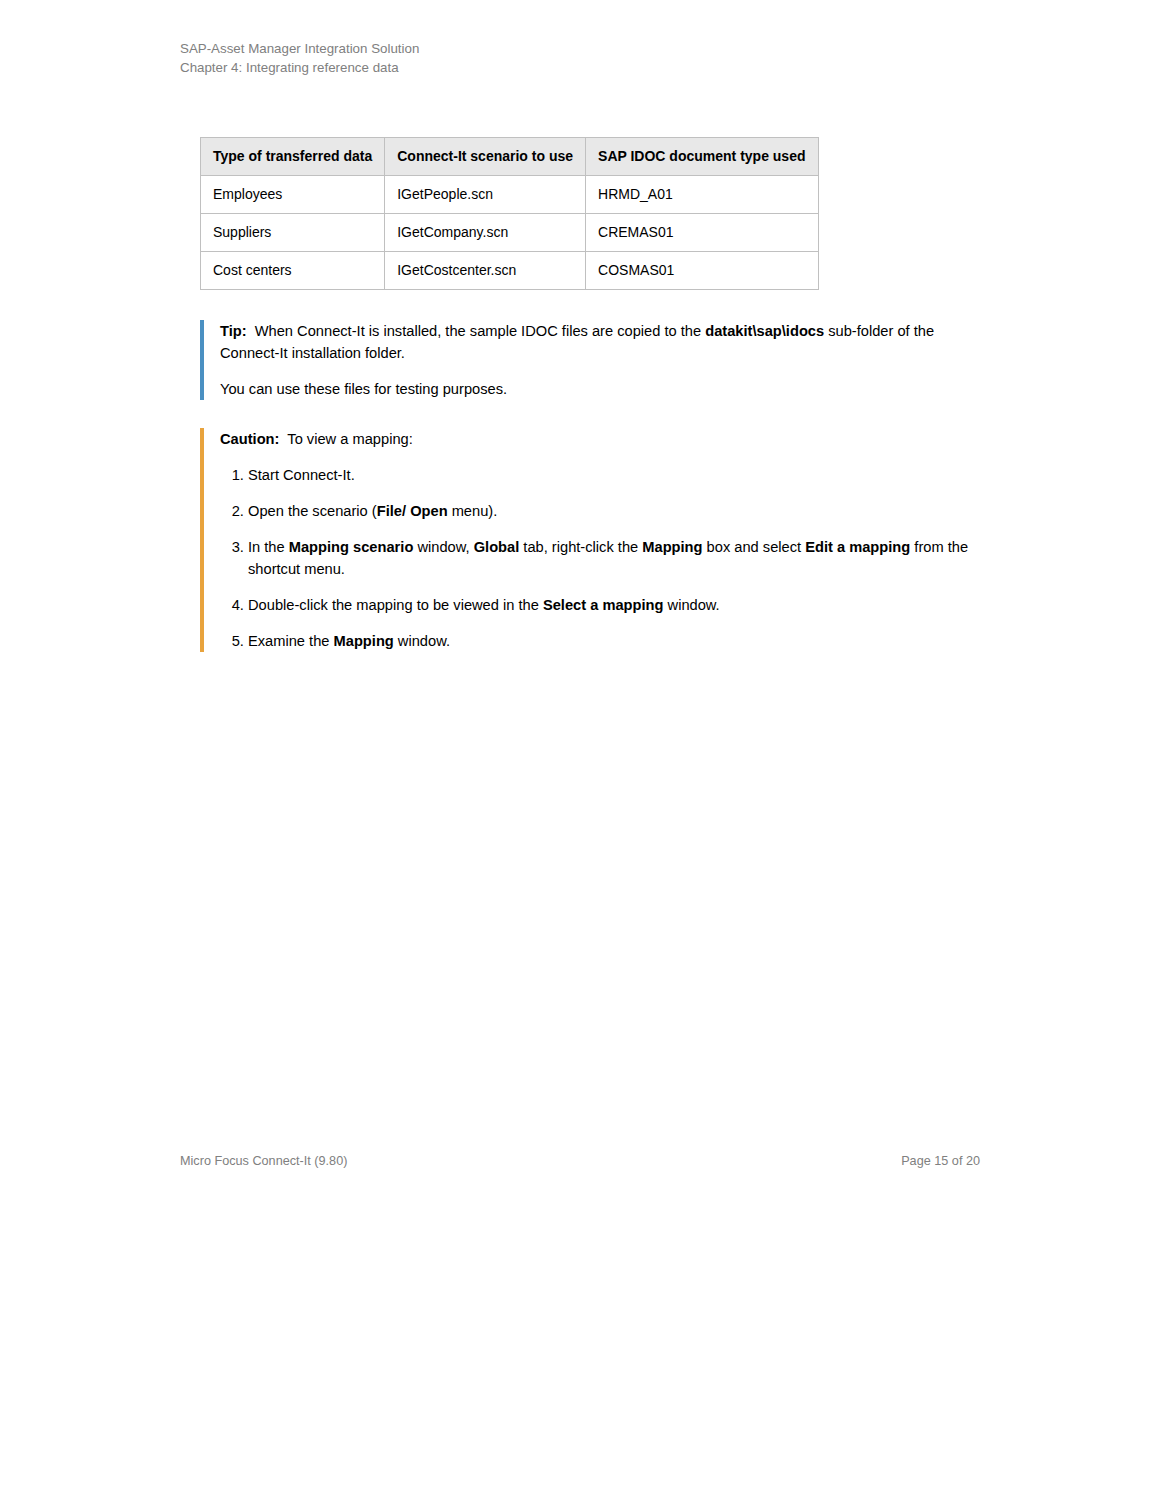SAP-Asset Manager Integration Solution Chapter 4: Integrating reference data
| Type of transferred data | Connect-It scenario to use | SAP IDOC document type used |
| --- | --- | --- |
| Employees | IGetPeople.scn | HRMD_A01 |
| Suppliers | IGetCompany.scn | CREMAS01 |
| Cost centers | IGetCostcenter.scn | COSMAS01 |
Tip: When Connect-It is installed, the sample IDOC files are copied to the datakit\sap\idocs sub-folder of the Connect-It installation folder.
You can use these files for testing purposes.
Caution: To view a mapping:
Start Connect-It.
Open the scenario (File/ Open menu).
In the Mapping scenario window, Global tab, right-click the Mapping box and select Edit a mapping from the shortcut menu.
Double-click the mapping to be viewed in the Select a mapping window.
Examine the Mapping window.
Micro Focus Connect-It (9.80) Page 15 of 20